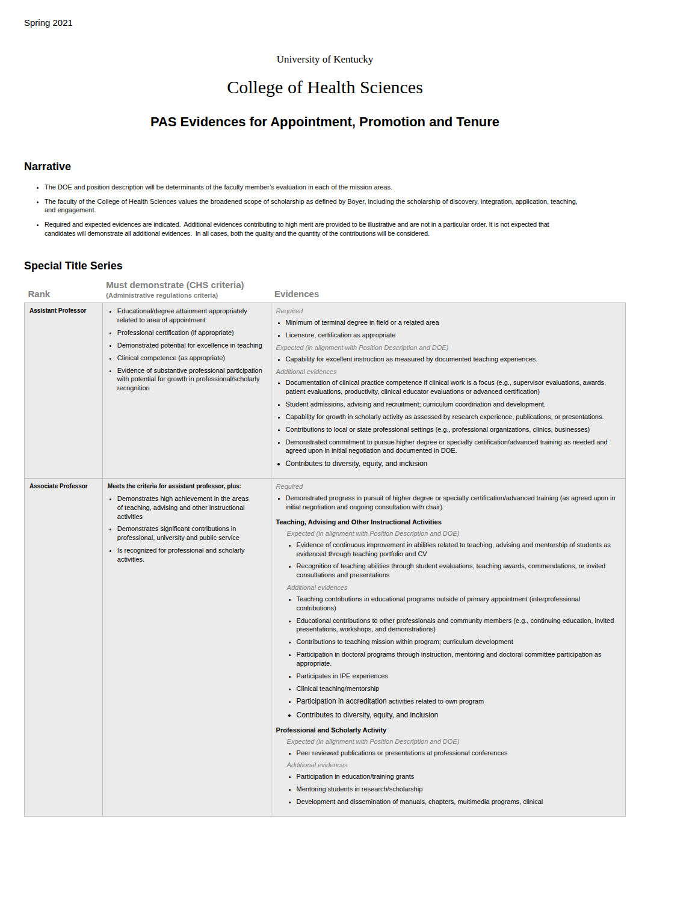Spring 2021
University of Kentucky
College of Health Sciences
PAS Evidences for Appointment, Promotion and Tenure
Narrative
The DOE and position description will be determinants of the faculty member’s evaluation in each of the mission areas.
The faculty of the College of Health Sciences values the broadened scope of scholarship as defined by Boyer, including the scholarship of discovery, integration, application, teaching, and engagement.
Required and expected evidences are indicated. Additional evidences contributing to high merit are provided to be illustrative and are not in a particular order. It is not expected that candidates will demonstrate all additional evidences. In all cases, both the quality and the quantity of the contributions will be considered.
Special Title Series
| Rank | Must demonstrate (CHS criteria) (Administrative regulations criteria) | Evidences |
| --- | --- | --- |
| Assistant Professor | Educational/degree attainment appropriately related to area of appointment Professional certification (if appropriate) Demonstrated potential for excellence in teaching Clinical competence (as appropriate) Evidence of substantive professional participation with potential for growth in professional/scholarly recognition | Required Minimum of terminal degree in field or a related area Licensure, certification as appropriate Expected (in alignment with Position Description and DOE) Capability for excellent instruction as measured by documented teaching experiences. Additional evidences Documentation of clinical practice competence if clinical work is a focus (e.g., supervisor evaluations, awards, patient evaluations, productivity, clinical educator evaluations or advanced certification) Student admissions, advising and recruitment; curriculum coordination and development. Capability for growth in scholarly activity as assessed by research experience, publications, or presentations. Contributions to local or state professional settings (e.g., professional organizations, clinics, businesses) Demonstrated commitment to pursue higher degree or specialty certification/advanced training as needed and agreed upon in initial negotiation and documented in DOE. Contributes to diversity, equity, and inclusion |
| Associate Professor | Meets the criteria for assistant professor, plus: Demonstrates high achievement in the areas of teaching, advising and other instructional activities Demonstrates significant contributions in professional, university and public service Is recognized for professional and scholarly activities. | Required Demonstrated progress in pursuit of higher degree or specialty certification/advanced training (as agreed upon in initial negotiation and ongoing consultation with chair). Teaching, Advising and Other Instructional Activities Expected (in alignment with Position Description and DOE) Evidence of continuous improvement in abilities related to teaching, advising and mentorship of students as evidenced through teaching portfolio and CV Recognition of teaching abilities through student evaluations, teaching awards, commendations, or invited consultations and presentations Additional evidences Teaching contributions in educational programs outside of primary appointment (interprofessional contributions) Educational contributions to other professionals and community members (e.g., continuing education, invited presentations, workshops, and demonstrations) Contributions to teaching mission within program; curriculum development Participation in doctoral programs through instruction, mentoring and doctoral committee participation as appropriate. Participates in IPE experiences Clinical teaching/mentorship Participation in accreditation activities related to own program Contributes to diversity, equity, and inclusion Professional and Scholarly Activity Expected (in alignment with Position Description and DOE) Peer reviewed publications or presentations at professional conferences Additional evidences Participation in education/training grants Mentoring students in research/scholarship Development and dissemination of manuals, chapters, multimedia programs, clinical |